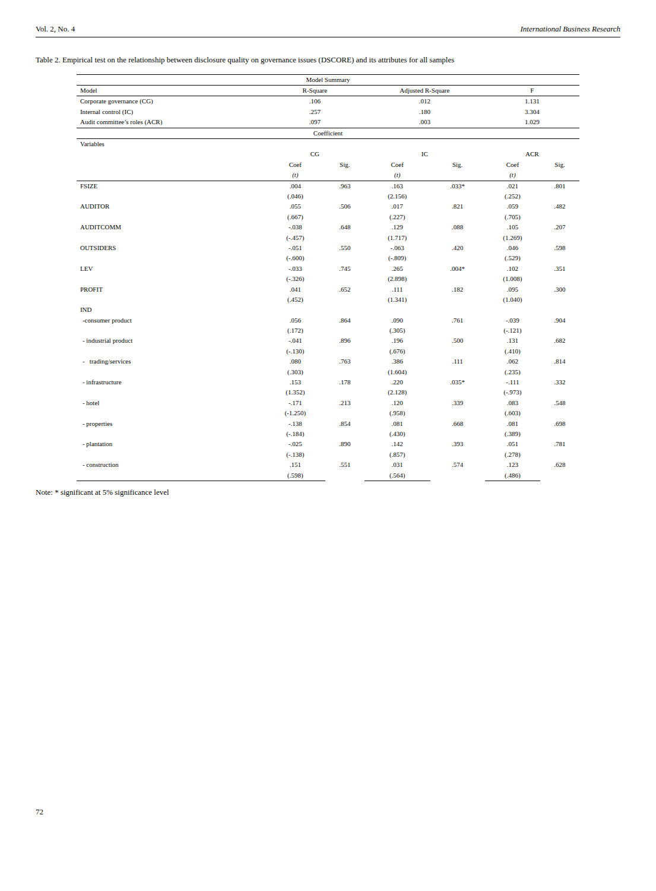Vol. 2, No. 4
International Business Research
Table 2. Empirical test on the relationship between disclosure quality on governance issues (DSCORE) and its attributes for all samples
| Model Summary |
| Model | R-Square | Adjusted R-Square | F |
| Corporate governance (CG) | .106 | .012 | 1.131 |
| Internal control (IC) | .257 | .180 | 3.304 |
| Audit committee’s roles (ACR) | .097 | .003 | 1.029 |
| Coefficient |
| Variables | | | |
| | CG | IC | ACR |
| | Coef | Sig. | Coef | Sig. | Coef | Sig. |
| | (t) | | (t) | | (t) | |
| FSIZE | .004 | .963 | .163 | .033* | .021 | .801 |
| | (.046) | (2.156) | (.252) |
| AUDITOR | .055 | .506 | .017 | .821 | .059 | .482 |
| | (.667) | (.227) | (.705) |
| AUDITCOMM | -.038 | .648 | .129 | .088 | .105 | .207 |
| | (-.457) | (1.717) | (1.269) |
| OUTSIDERS | -.051 | .550 | -.063 | .420 | .046 | .598 |
| | (-.600) | (-.809) | (.529) |
| LEV | -.033 | .745 | .265 | .004* | .102 | .351 |
| | (-.326) | (2.898) | (1.008) |
| PROFIT | .041 | .652 | .111 | .182 | .095 | .300 |
| | (.452) | (1.341) | (1.040) |
| IND | | | | | | |
| -consumer product | .056 | .864 | .090 | .761 | -.039 | .904 |
| | (.172) | (.305) | (-.121) |
| - industrial product | -.041 | .896 | .196 | .500 | .131 | .682 |
| | (-.130) | (.676) | (.410) |
| - trading/services | .080 | .763 | .386 | .111 | .062 | .814 |
| | (.303) | (1.604) | (.235) |
| - infrastructure | .153 | .178 | .220 | .035* | -.111 | .332 |
| | (1.352) | (2.128) | (-.973) |
| - hotel | -.171 | .213 | .120 | .339 | .083 | .548 |
| | (-1.250) | (.958) | (.603) |
| - properties | -.138 | .854 | .081 | .668 | .081 | .698 |
| | (-.184) | (.430) | (.389) |
| - plantation | -.025 | .890 | .142 | .393 | .051 | .781 |
| | (-.138) | (.857) | (.278) |
| - construction | .151 | .551 | .031 | .574 | .123 | .628 |
| | (.598) | (.564) | (.486) |
Note: * significant at 5% significance level
72